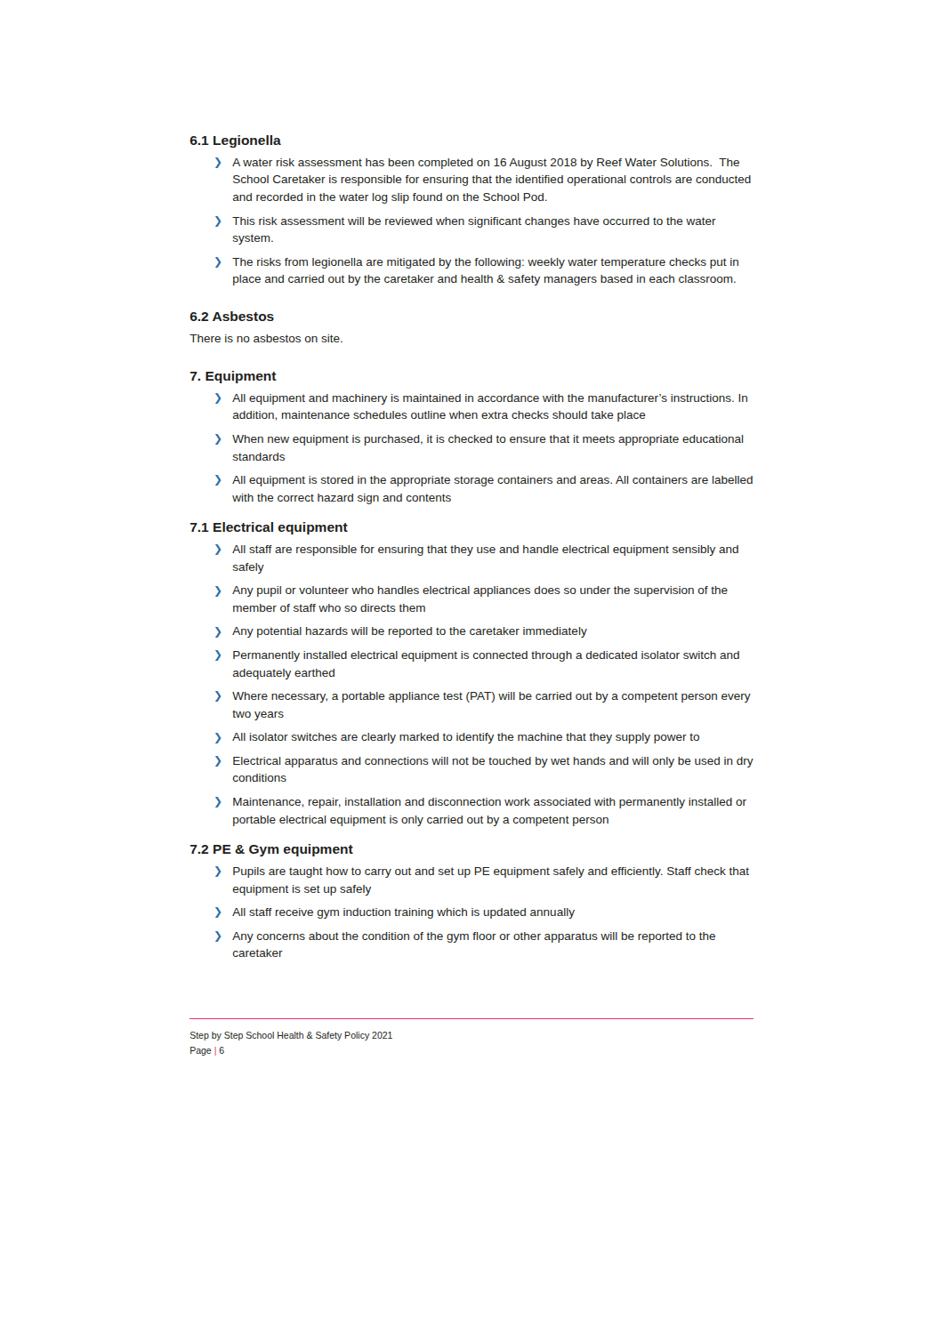6.1 Legionella
A water risk assessment has been completed on 16 August 2018 by Reef Water Solutions. The School Caretaker is responsible for ensuring that the identified operational controls are conducted and recorded in the water log slip found on the School Pod.
This risk assessment will be reviewed when significant changes have occurred to the water system.
The risks from legionella are mitigated by the following: weekly water temperature checks put in place and carried out by the caretaker and health & safety managers based in each classroom.
6.2 Asbestos
There is no asbestos on site.
7. Equipment
All equipment and machinery is maintained in accordance with the manufacturer’s instructions. In addition, maintenance schedules outline when extra checks should take place
When new equipment is purchased, it is checked to ensure that it meets appropriate educational standards
All equipment is stored in the appropriate storage containers and areas. All containers are labelled with the correct hazard sign and contents
7.1 Electrical equipment
All staff are responsible for ensuring that they use and handle electrical equipment sensibly and safely
Any pupil or volunteer who handles electrical appliances does so under the supervision of the member of staff who so directs them
Any potential hazards will be reported to the caretaker immediately
Permanently installed electrical equipment is connected through a dedicated isolator switch and adequately earthed
Where necessary, a portable appliance test (PAT) will be carried out by a competent person every two years
All isolator switches are clearly marked to identify the machine that they supply power to
Electrical apparatus and connections will not be touched by wet hands and will only be used in dry conditions
Maintenance, repair, installation and disconnection work associated with permanently installed or portable electrical equipment is only carried out by a competent person
7.2 PE & Gym equipment
Pupils are taught how to carry out and set up PE equipment safely and efficiently. Staff check that equipment is set up safely
All staff receive gym induction training which is updated annually
Any concerns about the condition of the gym floor or other apparatus will be reported to the caretaker
Step by Step School Health & Safety Policy 2021
Page | 6